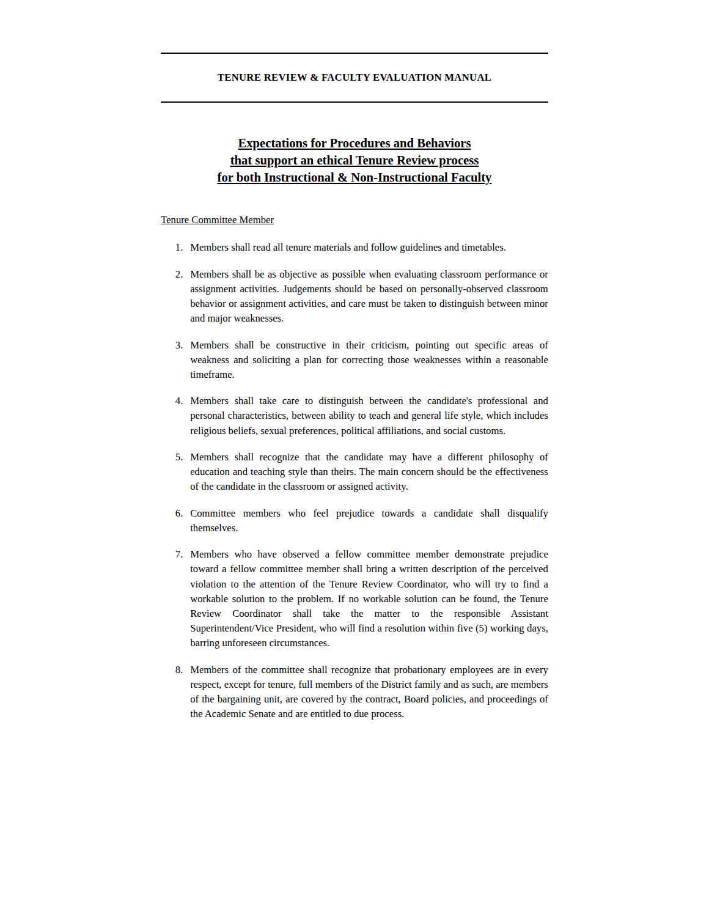TENURE REVIEW & FACULTY EVALUATION MANUAL
Expectations for Procedures and Behaviors that support an ethical Tenure Review process for both Instructional & Non-Instructional Faculty
Tenure Committee Member
Members shall read all tenure materials and follow guidelines and timetables.
Members shall be as objective as possible when evaluating classroom performance or assignment activities. Judgements should be based on personally-observed classroom behavior or assignment activities, and care must be taken to distinguish between minor and major weaknesses.
Members shall be constructive in their criticism, pointing out specific areas of weakness and soliciting a plan for correcting those weaknesses within a reasonable timeframe.
Members shall take care to distinguish between the candidate's professional and personal characteristics, between ability to teach and general life style, which includes religious beliefs, sexual preferences, political affiliations, and social customs.
Members shall recognize that the candidate may have a different philosophy of education and teaching style than theirs. The main concern should be the effectiveness of the candidate in the classroom or assigned activity.
Committee members who feel prejudice towards a candidate shall disqualify themselves.
Members who have observed a fellow committee member demonstrate prejudice toward a fellow committee member shall bring a written description of the perceived violation to the attention of the Tenure Review Coordinator, who will try to find a workable solution to the problem. If no workable solution can be found, the Tenure Review Coordinator shall take the matter to the responsible Assistant Superintendent/Vice President, who will find a resolution within five (5) working days, barring unforeseen circumstances.
Members of the committee shall recognize that probationary employees are in every respect, except for tenure, full members of the District family and as such, are members of the bargaining unit, are covered by the contract, Board policies, and proceedings of the Academic Senate and are entitled to due process.